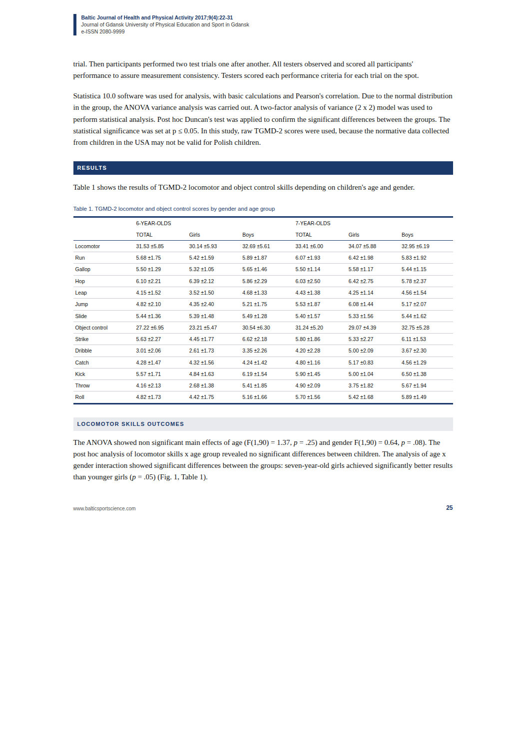Baltic Journal of Health and Physical Activity 2017;9(4):22-31
Journal of Gdansk University of Physical Education and Sport in Gdansk
e-ISSN 2080-9999
trial. Then participants performed two test trials one after another. All testers observed and scored all participants' performance to assure measurement consistency. Testers scored each performance criteria for each trial on the spot.
Statistica 10.0 software was used for analysis, with basic calculations and Pearson's correlation. Due to the normal distribution in the group, the ANOVA variance analysis was carried out. A two-factor analysis of variance (2 x 2) model was used to perform statistical analysis. Post hoc Duncan's test was applied to confirm the significant differences between the groups. The statistical significance was set at p ≤ 0.05. In this study, raw TGMD-2 scores were used, because the normative data collected from children in the USA may not be valid for Polish children.
Results
Table 1 shows the results of TGMD-2 locomotor and object control skills depending on children's age and gender.
Table 1. TGMD-2 locomotor and object control scores by gender and age group
| | 6-YEAR-OLDS | 7-YEAR-OLDS |
| --- | --- | --- |
| | TOTAL | Girls | Boys | TOTAL | Girls | Boys |
| Locomotor | 31.53 ±5.85 | 30.14 ±5.93 | 32.69 ±5.61 | 33.41 ±6.00 | 34.07 ±5.88 | 32.95 ±6.19 |
| Run | 5.68 ±1.75 | 5.42 ±1.59 | 5.89 ±1.87 | 6.07 ±1.93 | 6.42 ±1.98 | 5.83 ±1.92 |
| Gallop | 5.50 ±1.29 | 5.32 ±1.05 | 5.65 ±1.46 | 5.50 ±1.14 | 5.58 ±1.17 | 5.44 ±1.15 |
| Hop | 6.10 ±2.21 | 6.39 ±2.12 | 5.86 ±2.29 | 6.03 ±2.50 | 6.42 ±2.75 | 5.78 ±2.37 |
| Leap | 4.15 ±1.52 | 3.52 ±1.50 | 4.68 ±1.33 | 4.43 ±1.38 | 4.25 ±1.14 | 4.56 ±1.54 |
| Jump | 4.82 ±2.10 | 4.35 ±2.40 | 5.21 ±1.75 | 5.53 ±1.87 | 6.08 ±1.44 | 5.17 ±2.07 |
| Slide | 5.44 ±1.36 | 5.39 ±1.48 | 5.49 ±1.28 | 5.40 ±1.57 | 5.33 ±1.56 | 5.44 ±1.62 |
| Object control | 27.22 ±6.95 | 23.21 ±5.47 | 30.54 ±6.30 | 31.24 ±5.20 | 29.07 ±4.39 | 32.75 ±5.28 |
| Strike | 5.63 ±2.27 | 4.45 ±1.77 | 6.62 ±2.18 | 5.80 ±1.86 | 5.33 ±2.27 | 6.11 ±1.53 |
| Dribble | 3.01 ±2.06 | 2.61 ±1.73 | 3.35 ±2.26 | 4.20 ±2.28 | 5.00 ±2.09 | 3.67 ±2.30 |
| Catch | 4.28 ±1.47 | 4.32 ±1.56 | 4.24 ±1.42 | 4.80 ±1.16 | 5.17 ±0.83 | 4.56 ±1.29 |
| Kick | 5.57 ±1.71 | 4.84 ±1.63 | 6.19 ±1.54 | 5.90 ±1.45 | 5.00 ±1.04 | 6.50 ±1.38 |
| Throw | 4.16 ±2.13 | 2.68 ±1.38 | 5.41 ±1.85 | 4.90 ±2.09 | 3.75 ±1.82 | 5.67 ±1.94 |
| Roll | 4.82 ±1.73 | 4.42 ±1.75 | 5.16 ±1.66 | 5.70 ±1.56 | 5.42 ±1.68 | 5.89 ±1.49 |
Locomotor skills outcomes
The ANOVA showed non significant main effects of age (F(1,90) = 1.37, p = .25) and gender F(1,90) = 0.64, p = .08). The post hoc analysis of locomotor skills x age group revealed no significant differences between children. The analysis of age x gender interaction showed significant differences between the groups: seven-year-old girls achieved significantly better results than younger girls (p = .05) (Fig. 1, Table 1).
www.balticsportscience.com
25